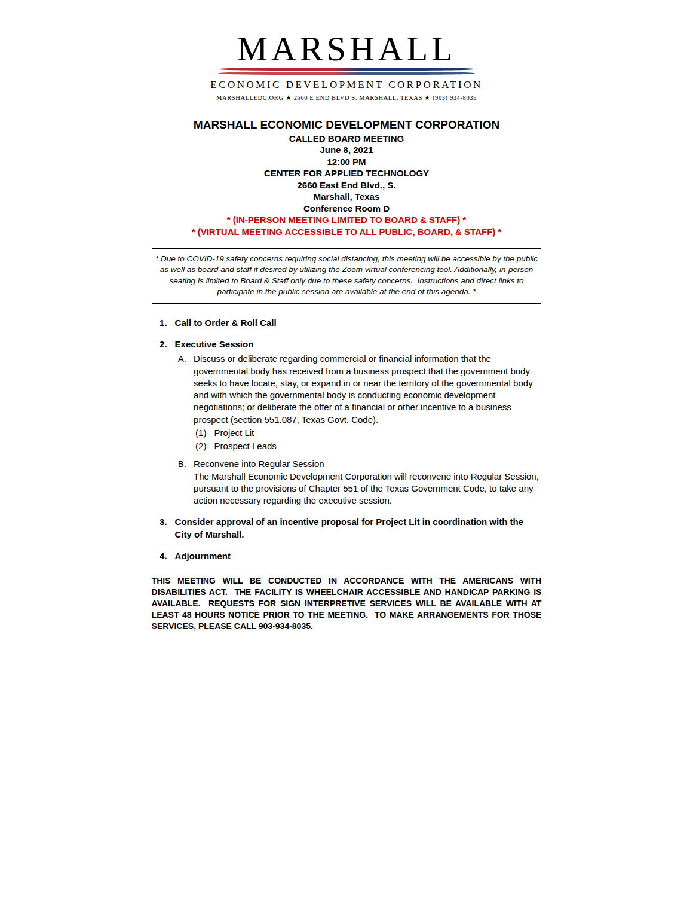MARSHALL
ECONOMIC DEVELOPMENT CORPORATION
MARSHALLEDC.ORG ★ 2660 E END BLVD S. MARSHALL, TEXAS ★ (903) 934-8035
MARSHALL ECONOMIC DEVELOPMENT CORPORATION
CALLED BOARD MEETING
June 8, 2021
12:00 PM
CENTER FOR APPLIED TECHNOLOGY
2660 East End Blvd., S.
Marshall, Texas
Conference Room D
* (IN-PERSON MEETING LIMITED TO BOARD & STAFF) *
* (VIRTUAL MEETING ACCESSIBLE TO ALL PUBLIC, BOARD, & STAFF) *
* Due to COVID-19 safety concerns requiring social distancing, this meeting will be accessible by the public as well as board and staff if desired by utilizing the Zoom virtual conferencing tool. Additionally, in-person seating is limited to Board & Staff only due to these safety concerns. Instructions and direct links to participate in the public session are available at the end of this agenda. *
Call to Order & Roll Call
Executive Session
Discuss or deliberate regarding commercial or financial information that the governmental body has received from a business prospect that the government body seeks to have locate, stay, or expand in or near the territory of the governmental body and with which the governmental body is conducting economic development negotiations; or deliberate the offer of a financial or other incentive to a business prospect (section 551.087, Texas Govt. Code).
Project Lit
Prospect Leads
Reconvene into Regular Session
The Marshall Economic Development Corporation will reconvene into Regular Session, pursuant to the provisions of Chapter 551 of the Texas Government Code, to take any action necessary regarding the executive session.
Consider approval of an incentive proposal for Project Lit in coordination with the City of Marshall.
Adjournment
THIS MEETING WILL BE CONDUCTED IN ACCORDANCE WITH THE AMERICANS WITH DISABILITIES ACT. THE FACILITY IS WHEELCHAIR ACCESSIBLE AND HANDICAP PARKING IS AVAILABLE. REQUESTS FOR SIGN INTERPRETIVE SERVICES WILL BE AVAILABLE WITH AT LEAST 48 HOURS NOTICE PRIOR TO THE MEETING. TO MAKE ARRANGEMENTS FOR THOSE SERVICES, PLEASE CALL 903-934-8035.